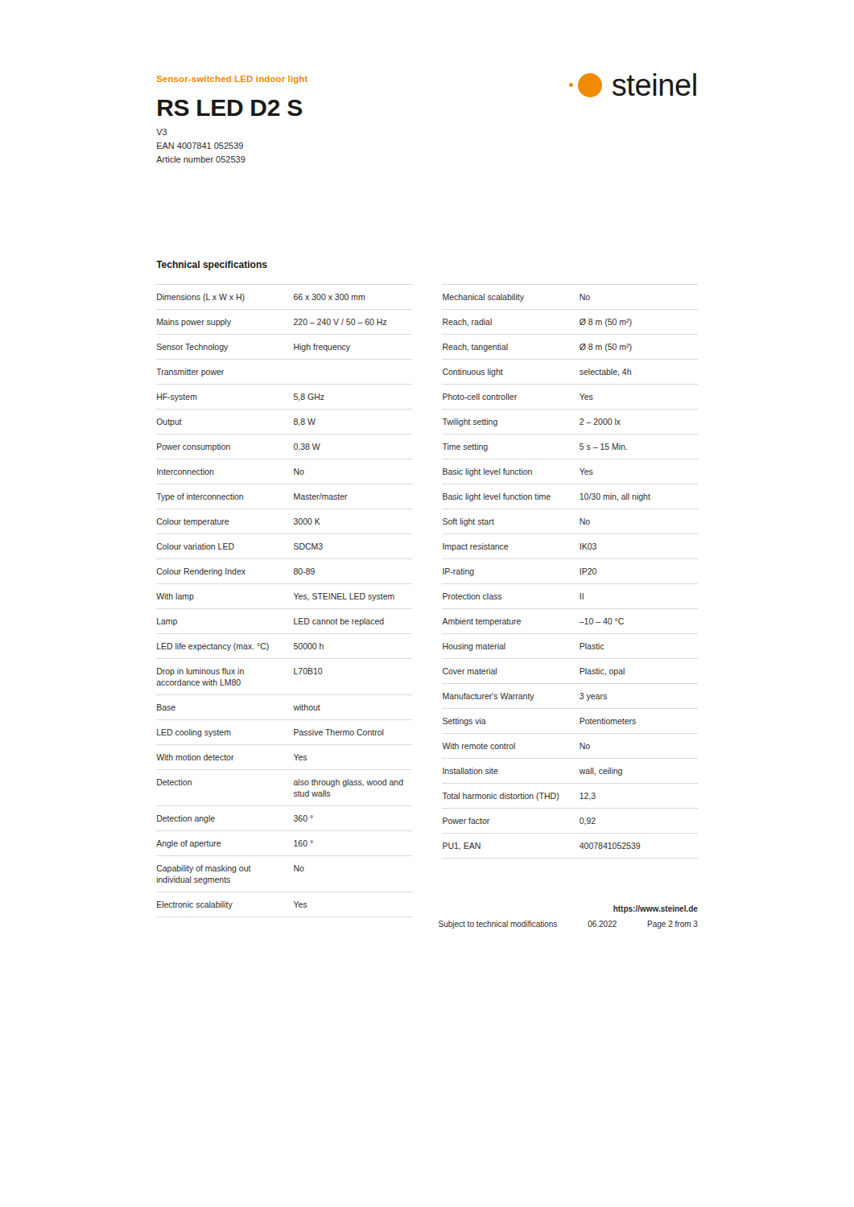Sensor-switched LED indoor light
RS LED D2 S
V3
EAN 4007841 052539
Article number 052539
steinel
Technical specifications
| Dimensions (L x W x H) | 66 x 300 x 300 mm |
| Mains power supply | 220 – 240 V / 50 – 60 Hz |
| Sensor Technology | High frequency |
| Transmitter power | |
| HF-system | 5,8 GHz |
| Output | 8,8 W |
| Power consumption | 0,38 W |
| Interconnection | No |
| Type of interconnection | Master/master |
| Colour temperature | 3000 K |
| Colour variation LED | SDCM3 |
| Colour Rendering Index | 80-89 |
| With lamp | Yes, STEINEL LED system |
| Lamp | LED cannot be replaced |
| LED life expectancy (max. °C) | 50000 h |
| Drop in luminous flux in accordance with LM80 | L70B10 |
| Base | without |
| LED cooling system | Passive Thermo Control |
| With motion detector | Yes |
| Detection | also through glass, wood and stud walls |
| Detection angle | 360 ° |
| Angle of aperture | 160 ° |
| Capability of masking out individual segments | No |
| Electronic scalability | Yes |
| Mechanical scalability | No |
| Reach, radial | Ø 8 m (50 m²) |
| Reach, tangential | Ø 8 m (50 m²) |
| Continuous light | selectable, 4h |
| Photo-cell controller | Yes |
| Twilight setting | 2 – 2000 lx |
| Time setting | 5 s – 15 Min. |
| Basic light level function | Yes |
| Basic light level function time | 10/30 min, all night |
| Soft light start | No |
| Impact resistance | IK03 |
| IP-rating | IP20 |
| Protection class | II |
| Ambient temperature | –10 – 40 °C |
| Housing material | Plastic |
| Cover material | Plastic, opal |
| Manufacturer's Warranty | 3 years |
| Settings via | Potentiometers |
| With remote control | No |
| Installation site | wall, ceiling |
| Total harmonic distortion (THD) | 12,3 |
| Power factor | 0,92 |
| PU1, EAN | 4007841052539 |
https://www.steinel.de
Subject to technical modifications 06.2022 Page 2 from 3